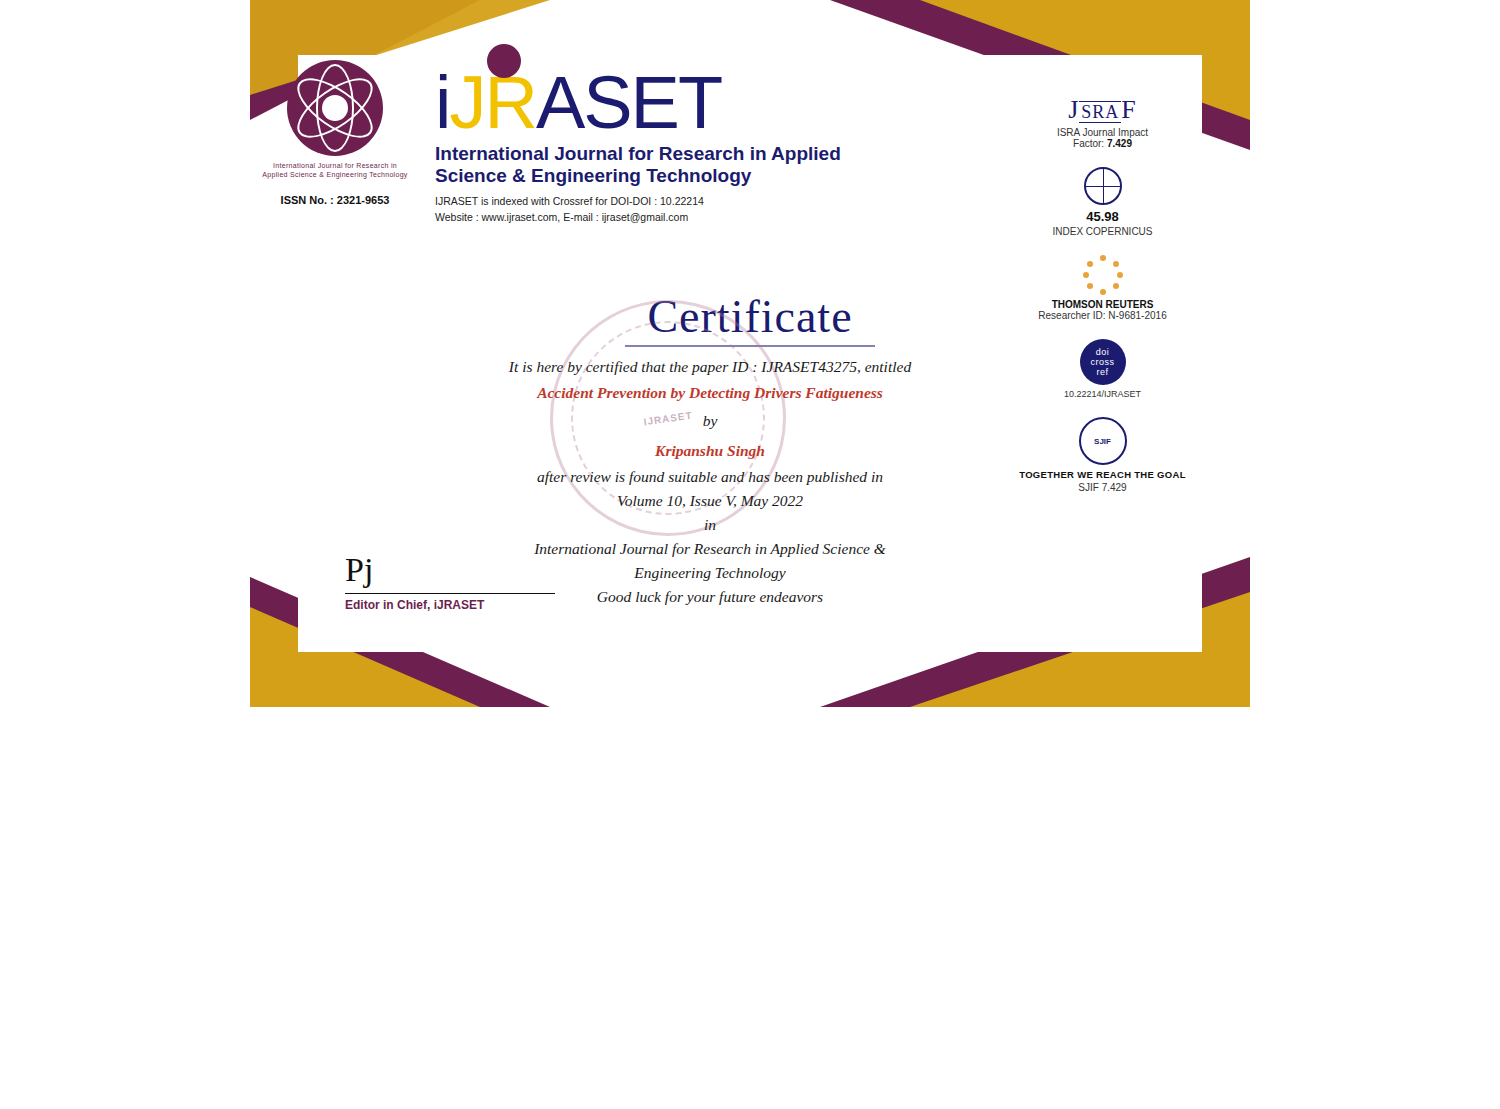International Journal for Research in Applied Science & Engineering Technology
ISSN No. : 2321-9653
iJR ASET
International Journal for Research in Applied
Science & Engineering Technology
IJRASET is indexed with Crossref for DOI-DOI : 10.22214
Website : www.ijraset.com, E-mail : ijraset@gmail.com
Certificate
IJRASET
It is here by certified that the paper ID : IJRASET43275, entitled Accident Prevention by Detecting Drivers Fatigueness by Kripanshu Singh after review is found suitable and has been published in
Volume 10, Issue V, May 2022
in
International Journal for Research in Applied Science &
Engineering Technology
Good luck for your future endeavors
JSRAF
ISRA Journal Impact
Factor: 7.429
45.98
INDEX COPERNICUS
THOMSON REUTERS
Researcher ID: N-9681-2016
doi
cross
ref
10.22214/IJRASET
SJIF
TOGETHER WE REACH THE GOAL
SJIF 7.429
Pj
Editor in Chief, iJRASET